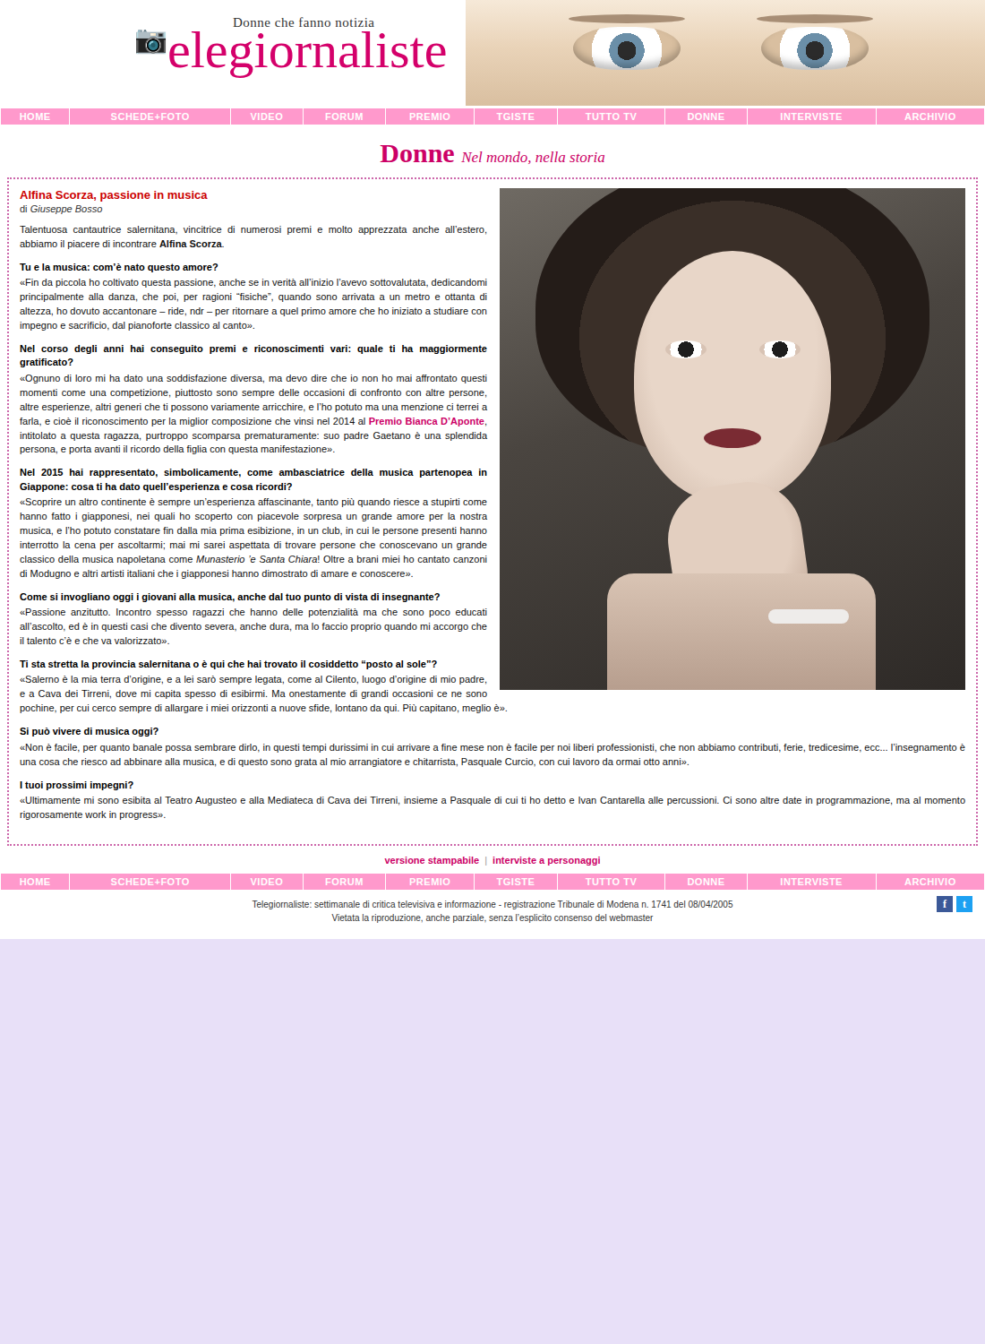Donne che fanno notizia
📷elegiornaliste
| HOME | SCHEDE+FOTO | VIDEO | FORUM | PREMIO | TGISTE | TUTTO TV | DONNE | INTERVISTE | ARCHIVIO |
Donne Nel mondo, nella storia
Alfina Scorza, passione in musica
di Giuseppe Bosso
Talentuosa cantautrice salernitana, vincitrice di numerosi premi e molto apprezzata anche all’estero, abbiamo il piacere di incontrare Alfina Scorza.
Tu e la musica: com’è nato questo amore?
«Fin da piccola ho coltivato questa passione, anche se in verità all’inizio l’avevo sottovalutata, dedicandomi principalmente alla danza, che poi, per ragioni “fisiche”, quando sono arrivata a un metro e ottanta di altezza, ho dovuto accantonare – ride, ndr – per ritornare a quel primo amore che ho iniziato a studiare con impegno e sacrificio, dal pianoforte classico al canto».
Nel corso degli anni hai conseguito premi e riconoscimenti vari: quale ti ha maggiormente gratificato?
«Ognuno di loro mi ha dato una soddisfazione diversa, ma devo dire che io non ho mai affrontato questi momenti come una competizione, piuttosto sono sempre delle occasioni di confronto con altre persone, altre esperienze, altri generi che ti possono variamente arricchire, e l’ho potuto ma una menzione ci terrei a farla, e cioè il riconoscimento per la miglior composizione che vinsi nel 2014 al Premio Bianca D’Aponte, intitolato a questa ragazza, purtroppo scomparsa prematuramente: suo padre Gaetano è una splendida persona, e porta avanti il ricordo della figlia con questa manifestazione».
Nel 2015 hai rappresentato, simbolicamente, come ambasciatrice della musica partenopea in Giappone: cosa ti ha dato quell’esperienza e cosa ricordi?
«Scoprire un altro continente è sempre un’esperienza affascinante, tanto più quando riesce a stupirti come hanno fatto i giapponesi, nei quali ho scoperto con piacevole sorpresa un grande amore per la nostra musica, e l’ho potuto constatare fin dalla mia prima esibizione, in un club, in cui le persone presenti hanno interrotto la cena per ascoltarmi; mai mi sarei aspettata di trovare persone che conoscevano un grande classico della musica napoletana come Munasterio ’e Santa Chiara! Oltre a brani miei ho cantato canzoni di Modugno e altri artisti italiani che i giapponesi hanno dimostrato di amare e conoscere».
Come si invogliano oggi i giovani alla musica, anche dal tuo punto di vista di insegnante?
«Passione anzitutto. Incontro spesso ragazzi che hanno delle potenzialità ma che sono poco educati all’ascolto, ed è in questi casi che divento severa, anche dura, ma lo faccio proprio quando mi accorgo che il talento c’è e che va valorizzato».
Ti sta stretta la provincia salernitana o è qui che hai trovato il cosiddetto “posto al sole”?
«Salerno è la mia terra d’origine, e a lei sarò sempre legata, come al Cilento, luogo d’origine di mio padre, e a Cava dei Tirreni, dove mi capita spesso di esibirmi. Ma onestamente di grandi occasioni ce ne sono pochine, per cui cerco sempre di allargare i miei orizzonti a nuove sfide, lontano da qui. Più capitano, meglio è».
Si può vivere di musica oggi?
«Non è facile, per quanto banale possa sembrare dirlo, in questi tempi durissimi in cui arrivare a fine mese non è facile per noi liberi professionisti, che non abbiamo contributi, ferie, tredicesime, ecc... l’insegnamento è una cosa che riesco ad abbinare alla musica, e di questo sono grata al mio arrangiatore e chitarrista, Pasquale Curcio, con cui lavoro da ormai otto anni».
I tuoi prossimi impegni?
«Ultimamente mi sono esibita al Teatro Augusteo e alla Mediateca di Cava dei Tirreni, insieme a Pasquale di cui ti ho detto e Ivan Cantarella alle percussioni. Ci sono altre date in programmazione, ma al momento rigorosamente work in progress».
versione stampabile|interviste a personaggi
| HOME | SCHEDE+FOTO | VIDEO | FORUM | PREMIO | TGISTE | TUTTO TV | DONNE | INTERVISTE | ARCHIVIO |
ft
Telegiornaliste: settimanale di critica televisiva e informazione - registrazione Tribunale di Modena n. 1741 del 08/04/2005
Vietata la riproduzione, anche parziale, senza l’esplicito consenso del webmaster